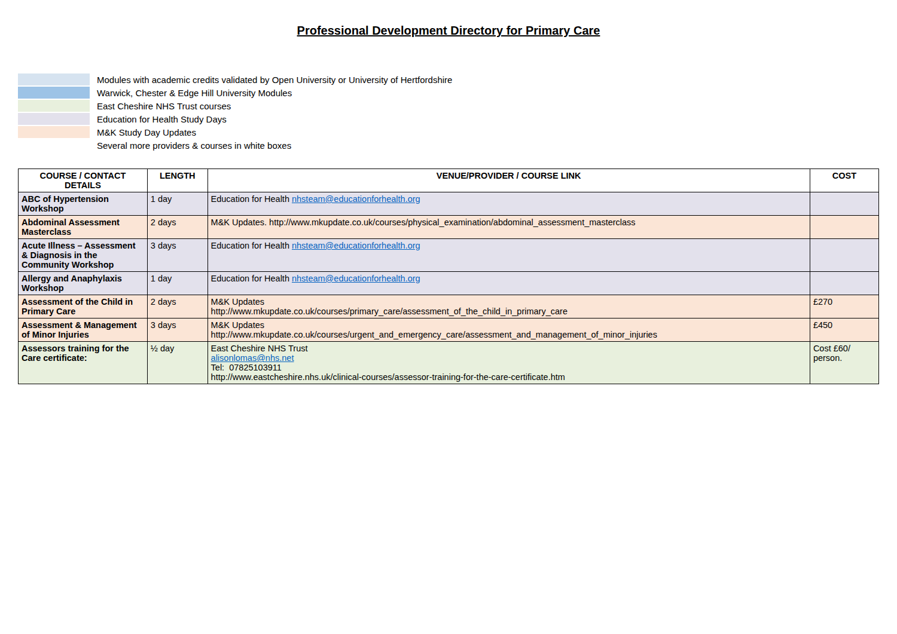Professional Development Directory for Primary Care
Modules with academic credits validated by Open University or University of Hertfordshire
Warwick, Chester & Edge Hill University Modules
East Cheshire NHS Trust courses
Education for Health Study Days
M&K Study Day Updates
Several more providers & courses in white boxes
| COURSE / CONTACT DETAILS | LENGTH | VENUE/PROVIDER / COURSE LINK | COST |
| --- | --- | --- | --- |
| ABC of Hypertension Workshop | 1 day | Education for Health nhsteam@educationforhealth.org | |
| Abdominal Assessment Masterclass | 2 days | M&K Updates. http://www.mkupdate.co.uk/courses/physical_examination/abdominal_assessment_masterclass | |
| Acute Illness – Assessment & Diagnosis in the Community Workshop | 3 days | Education for Health nhsteam@educationforhealth.org | |
| Allergy and Anaphylaxis Workshop | 1 day | Education for Health nhsteam@educationforhealth.org | |
| Assessment of the Child in Primary Care | 2 days | M&K Updates http://www.mkupdate.co.uk/courses/primary_care/assessment_of_the_child_in_primary_care | £270 |
| Assessment & Management of Minor Injuries | 3 days | M&K Updates http://www.mkupdate.co.uk/courses/urgent_and_emergency_care/assessment_and_management_of_minor_injuries | £450 |
| Assessors training for the Care certificate: | ½ day | East Cheshire NHS Trust alisonlomas@nhs.net Tel: 07825103911 http://www.eastcheshire.nhs.uk/clinical-courses/assessor-training-for-the-care-certificate.htm | Cost £60/ person. |